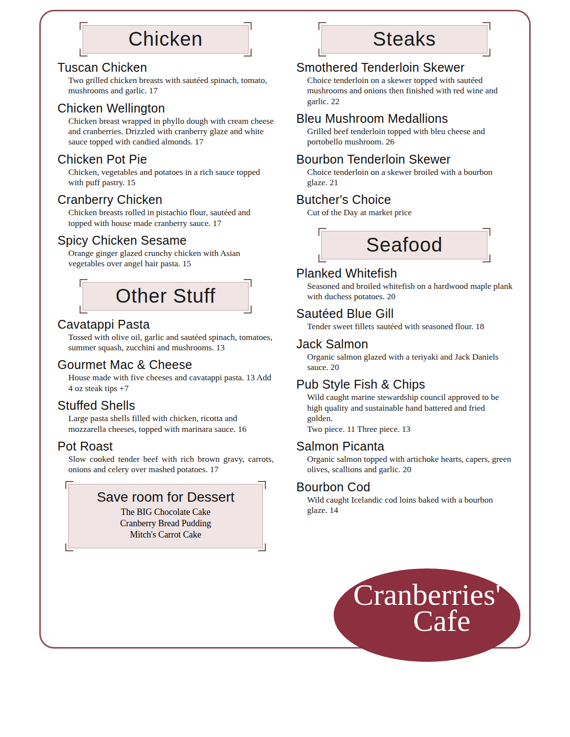Chicken
Tuscan Chicken
Two grilled chicken breasts with sautéed spinach, tomato, mushrooms and garlic. 17
Chicken Wellington
Chicken breast wrapped in phyllo dough with cream cheese and cranberries. Drizzled with cranberry glaze and white sauce topped with candied almonds. 17
Chicken Pot Pie
Chicken, vegetables and potatoes in a rich sauce topped with puff pastry. 15
Cranberry Chicken
Chicken breasts rolled in pistachio flour, sautéed and topped with house made cranberry sauce. 17
Spicy Chicken Sesame
Orange ginger glazed crunchy chicken with Asian vegetables over angel hair pasta. 15
Other Stuff
Cavatappi Pasta
Tossed with olive oil, garlic and sautéed spinach, tomatoes, summer squash, zucchini and mushrooms. 13
Gourmet Mac & Cheese
House made with five cheeses and cavatappi pasta. 13 Add 4 oz steak tips +7
Stuffed Shells
Large pasta shells filled with chicken, ricotta and mozzarella cheeses, topped with marinara sauce. 16
Pot Roast
Slow cooked tender beef with rich brown gravy, carrots, onions and celery over mashed potatoes. 17
Save room for Dessert
The BIG Chocolate Cake
Cranberry Bread Pudding
Mitch's Carrot Cake
Steaks
Smothered Tenderloin Skewer
Choice tenderloin on a skewer topped with sautéed mushrooms and onions then finished with red wine and garlic. 22
Bleu Mushroom Medallions
Grilled beef tenderloin topped with bleu cheese and portobello mushroom. 26
Bourbon Tenderloin Skewer
Choice tenderloin on a skewer broiled with a bourbon glaze. 21
Butcher's Choice
Cut of the Day at market price
Seafood
Planked Whitefish
Seasoned and broiled whitefish on a hardwood maple plank with duchess potatoes. 20
Sautéed Blue Gill
Tender sweet fillets sautéed with seasoned flour. 18
Jack Salmon
Organic salmon glazed with a teriyaki and Jack Daniels sauce. 20
Pub Style Fish & Chips
Wild caught marine stewardship council approved to be high quality and sustainable hand battered and fried golden.
Two piece. 11 Three piece. 13
Salmon Picanta
Organic salmon topped with artichoke hearts, capers, green olives, scallions and garlic. 20
Bourbon Cod
Wild caught Icelandic cod loins baked with a bourbon glaze. 14
Cranberries'Cafe